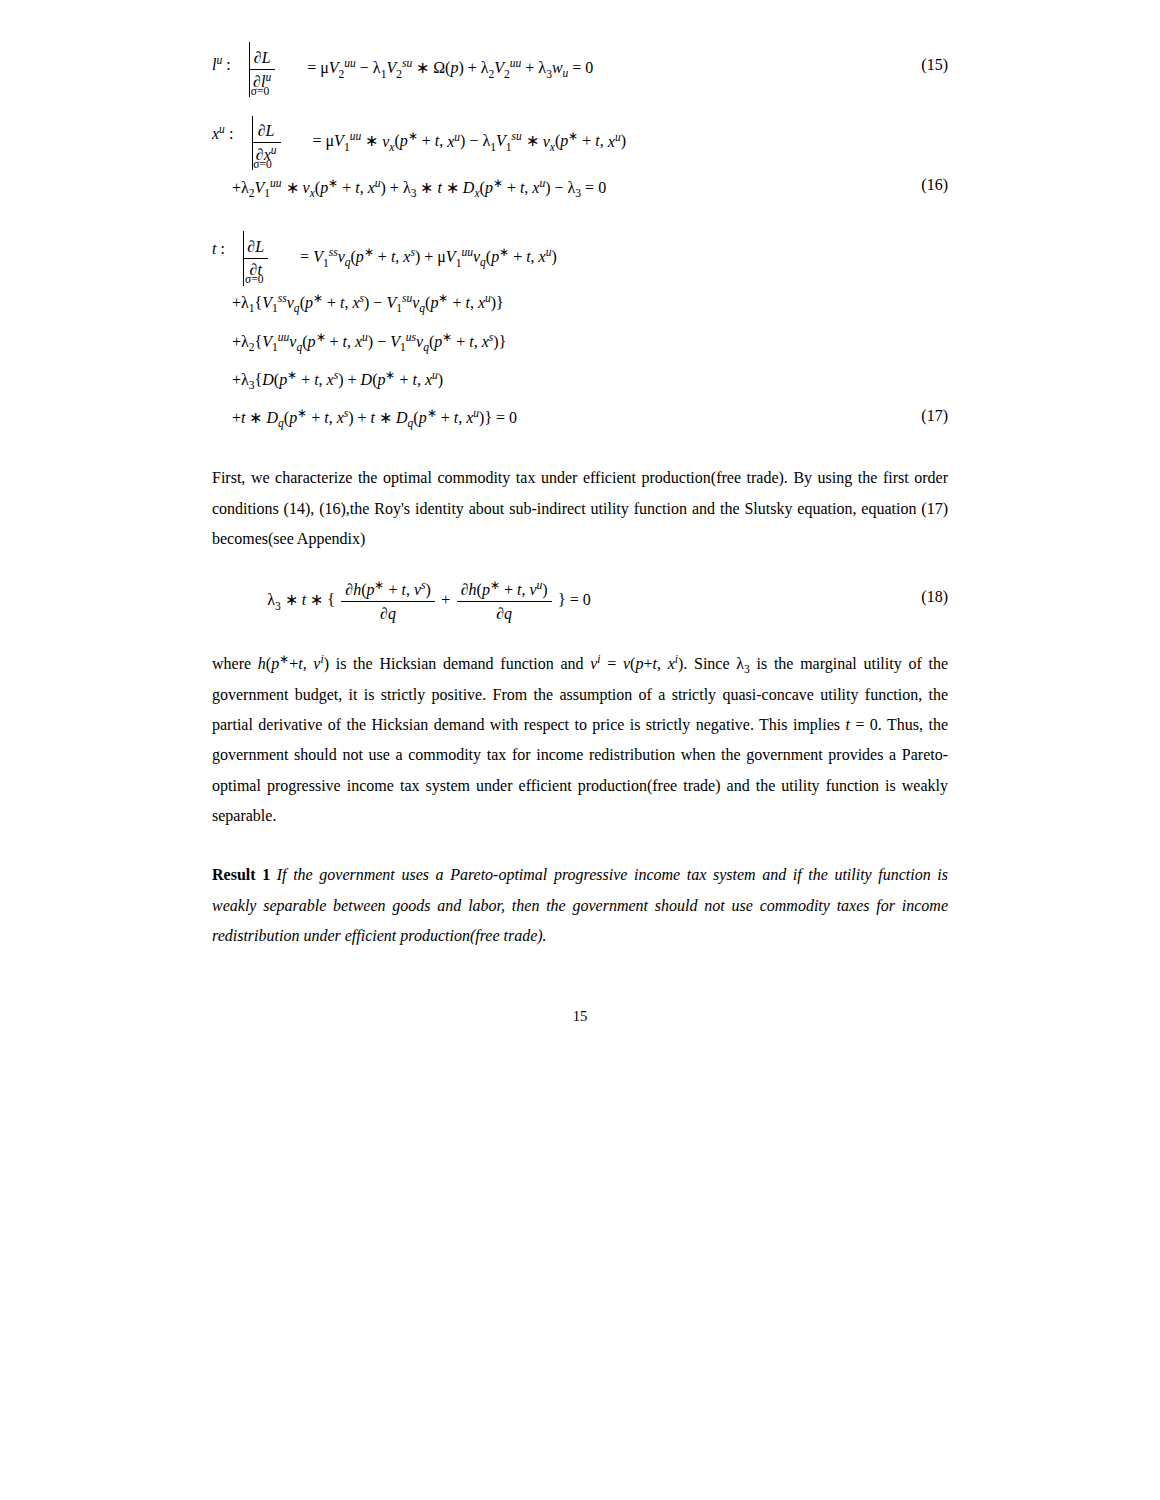lu :
∂L∂lu σ=0 = μV2uu − λ1V2su ∗ Ω(p) + λ2V2uu + λ3wu = 0
(15)
xu :
∂L∂xu σ=0 = μV1uu ∗ vx(p∗ + t, xu) − λ1V1su ∗ vx(p∗ + t, xu)
+λ2V1uu ∗ vx(p∗ + t, xu) + λ3 ∗ t ∗ Dx(p∗ + t, xu) − λ3 = 0
(16)
t :
∂L∂t σ=0 = V1ssvq(p∗ + t, xs) + μV1uuvq(p∗ + t, xu)
+λ1{V1ssvq(p∗ + t, xs) − V1suvq(p∗ + t, xu)}
+λ2{V1uuvq(p∗ + t, xu) − V1usvq(p∗ + t, xs)}
+λ3{D(p∗ + t, xs) + D(p∗ + t, xu)
+t ∗ Dq(p∗ + t, xs) + t ∗ Dq(p∗ + t, xu)} = 0
(17)
First, we characterize the optimal commodity tax under efficient production(free trade). By using the first order conditions (14), (16),the Roy's identity about sub-indirect utility function and the Slutsky equation, equation (17) becomes(see Appendix)
λ3 ∗ t ∗ { ∂h(p∗ + t, vs)∂q + ∂h(p∗ + t, vu)∂q } = 0
(18)
where h(p∗+t, vi) is the Hicksian demand function and vi = v(p+t, xi). Since λ3 is the marginal utility of the government budget, it is strictly positive. From the assumption of a strictly quasi-concave utility function, the partial derivative of the Hicksian demand with respect to price is strictly negative. This implies t = 0. Thus, the government should not use a commodity tax for income redistribution when the government provides a Pareto-optimal progressive income tax system under efficient production(free trade) and the utility function is weakly separable.
Result 1 If the government uses a Pareto-optimal progressive income tax system and if the utility function is weakly separable between goods and labor, then the government should not use commodity taxes for income redistribution under efficient production(free trade).
15